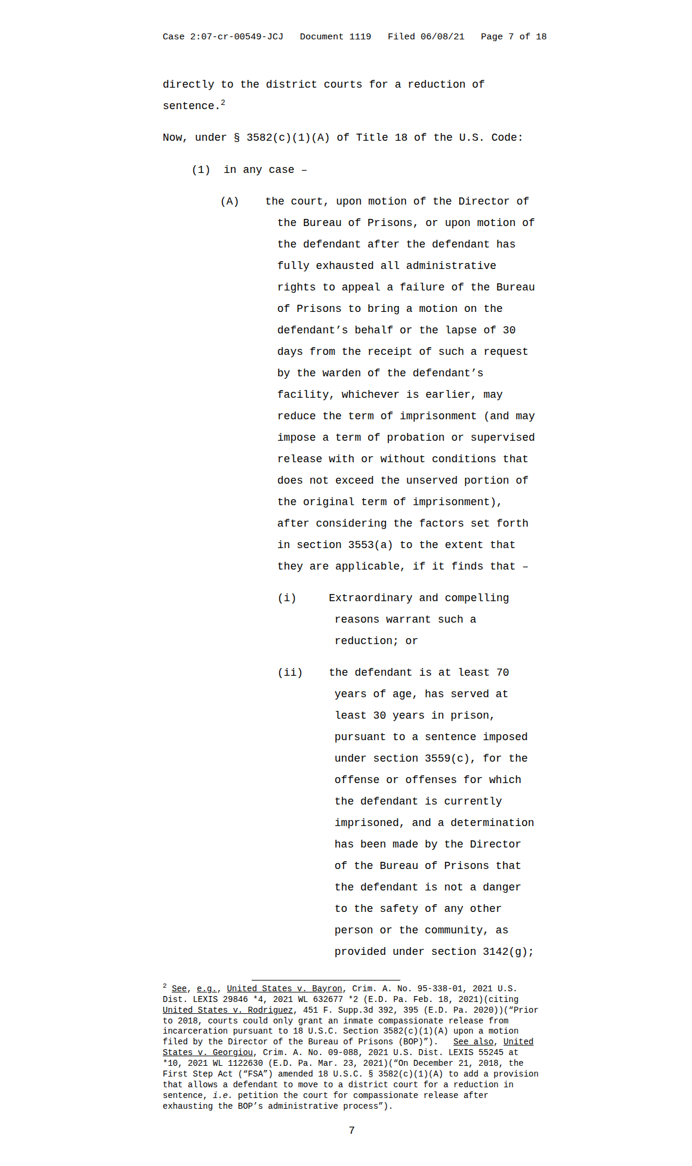Case 2:07-cr-00549-JCJ Document 1119 Filed 06/08/21 Page 7 of 18
directly to the district courts for a reduction of sentence.2
Now, under § 3582(c)(1)(A) of Title 18 of the U.S. Code:
(1) in any case –
(A) the court, upon motion of the Director of the Bureau of Prisons, or upon motion of the defendant after the defendant has fully exhausted all administrative rights to appeal a failure of the Bureau of Prisons to bring a motion on the defendant’s behalf or the lapse of 30 days from the receipt of such a request by the warden of the defendant’s facility, whichever is earlier, may reduce the term of imprisonment (and may impose a term of probation or supervised release with or without conditions that does not exceed the unserved portion of the original term of imprisonment), after considering the factors set forth in section 3553(a) to the extent that they are applicable, if it finds that –
(i) Extraordinary and compelling reasons warrant such a reduction; or
(ii) the defendant is at least 70 years of age, has served at least 30 years in prison, pursuant to a sentence imposed under section 3559(c), for the offense or offenses for which the defendant is currently imprisoned, and a determination has been made by the Director of the Bureau of Prisons that the defendant is not a danger to the safety of any other person or the community, as provided under section 3142(g);
2 See, e.g., United States v. Bayron, Crim. A. No. 95-338-01, 2021 U.S. Dist. LEXIS 29846 *4, 2021 WL 632677 *2 (E.D. Pa. Feb. 18, 2021)(citing United States v. Rodriguez, 451 F. Supp.3d 392, 395 (E.D. Pa. 2020))(“Prior to 2018, courts could only grant an inmate compassionate release from incarceration pursuant to 18 U.S.C. Section 3582(c)(1)(A) upon a motion filed by the Director of the Bureau of Prisons (BOP)”). See also, United States v. Georgiou, Crim. A. No. 09-088, 2021 U.S. Dist. LEXIS 55245 at *10, 2021 WL 1122630 (E.D. Pa. Mar. 23, 2021)(“On December 21, 2018, the First Step Act (“FSA”) amended 18 U.S.C. § 3582(c)(1)(A) to add a provision that allows a defendant to move to a district court for a reduction in sentence, i.e. petition the court for compassionate release after exhausting the BOP’s administrative process”).
7